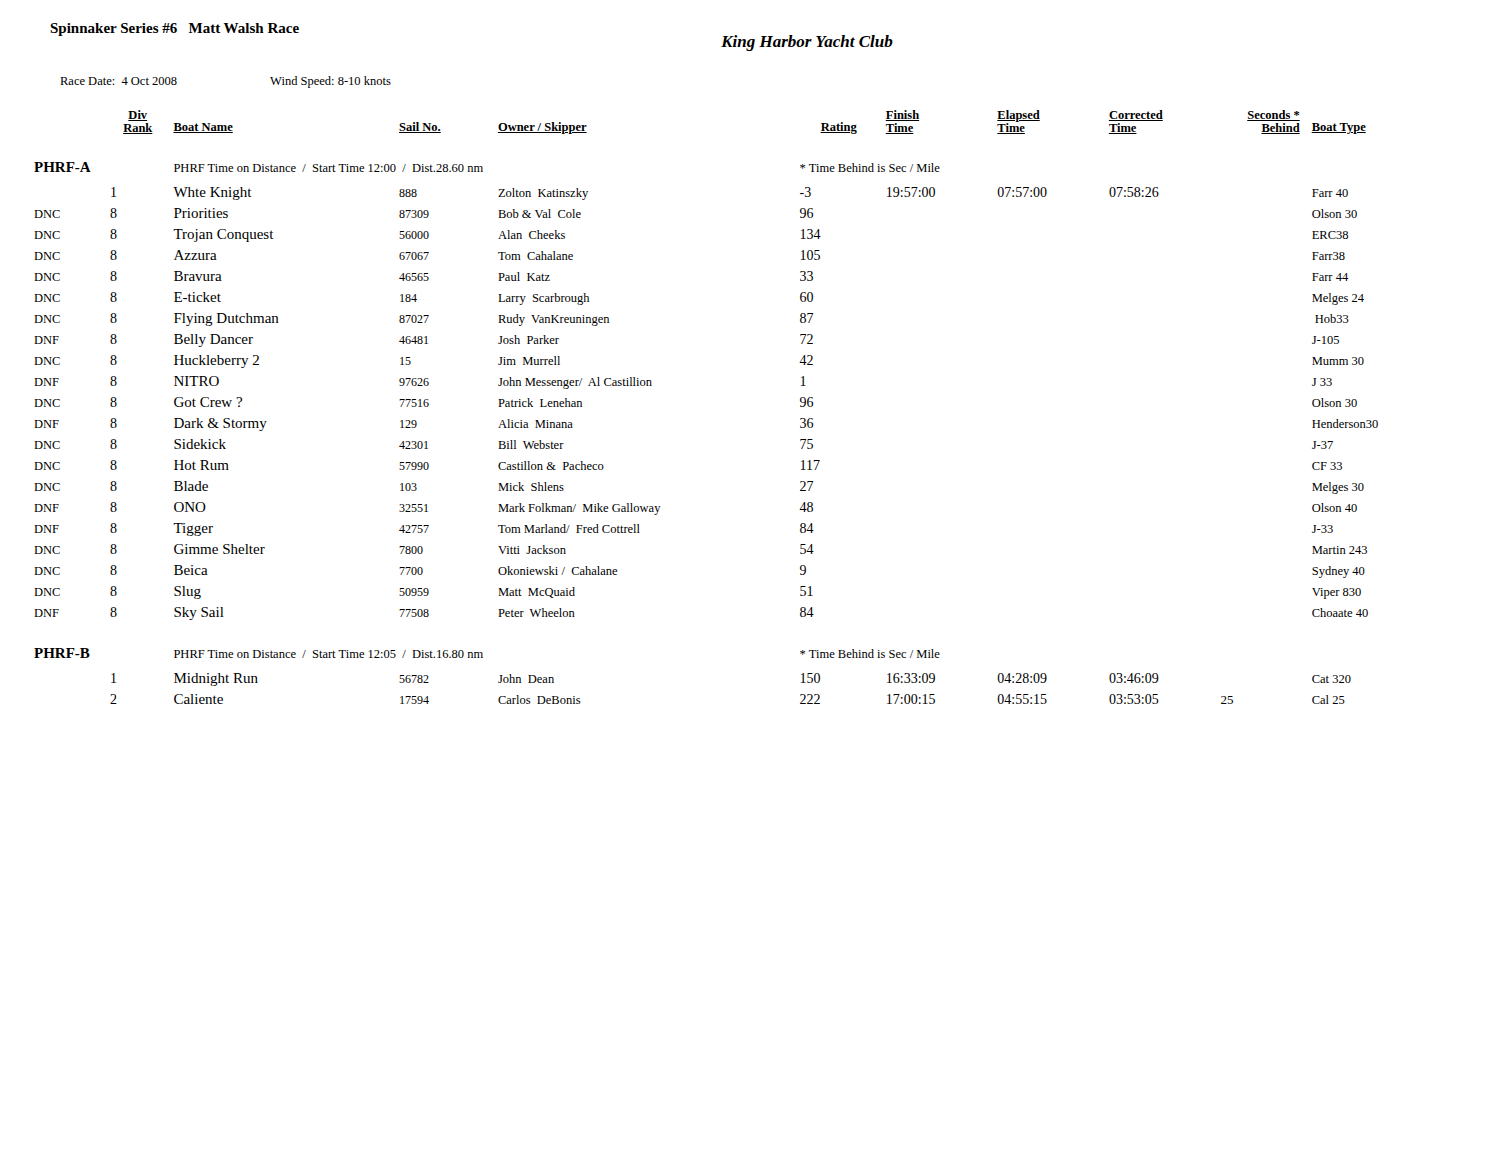Spinnaker Series #6 Matt Walsh Race King Harbor Yacht Club
Race Date: 4 Oct 2008 Wind Speed: 8-10 knots
| | Div Rank | Boat Name | Sail No. | Owner / Skipper | Rating | Finish Time | Elapsed Time | Corrected Time | Seconds * Behind | Boat Type |
| --- | --- | --- | --- | --- | --- | --- | --- | --- | --- | --- |
| PHRF-A | PHRF Time on Distance / Start Time 12:00 / Dist.28.60 nm | * Time Behind is Sec / Mile |
| | 1 | Whte Knight | 888 | Zolton Katinszky | -3 | 19:57:00 | 07:57:00 | 07:58:26 | | Farr 40 |
| DNC | 8 | Priorities | 87309 | Bob & Val Cole | 96 | | | | | Olson 30 |
| DNC | 8 | Trojan Conquest | 56000 | Alan Cheeks | 134 | | | | | ERC38 |
| DNC | 8 | Azzura | 67067 | Tom Cahalane | 105 | | | | | Farr38 |
| DNC | 8 | Bravura | 46565 | Paul Katz | 33 | | | | | Farr 44 |
| DNC | 8 | E-ticket | 184 | Larry Scarbrough | 60 | | | | | Melges 24 |
| DNC | 8 | Flying Dutchman | 87027 | Rudy VanKreuningen | 87 | | | | | Hob33 |
| DNF | 8 | Belly Dancer | 46481 | Josh Parker | 72 | | | | | J-105 |
| DNC | 8 | Huckleberry 2 | 15 | Jim Murrell | 42 | | | | | Mumm 30 |
| DNF | 8 | NITRO | 97626 | John Messenger/ Al Castillion | 1 | | | | | J 33 |
| DNC | 8 | Got Crew ? | 77516 | Patrick Lenehan | 96 | | | | | Olson 30 |
| DNF | 8 | Dark & Stormy | 129 | Alicia Minana | 36 | | | | | Henderson30 |
| DNC | 8 | Sidekick | 42301 | Bill Webster | 75 | | | | | J-37 |
| DNC | 8 | Hot Rum | 57990 | Castillon & Pacheco | 117 | | | | | CF 33 |
| DNC | 8 | Blade | 103 | Mick Shlens | 27 | | | | | Melges 30 |
| DNF | 8 | ONO | 32551 | Mark Folkman/ Mike Galloway | 48 | | | | | Olson 40 |
| DNF | 8 | Tigger | 42757 | Tom Marland/ Fred Cottrell | 84 | | | | | J-33 |
| DNC | 8 | Gimme Shelter | 7800 | Vitti Jackson | 54 | | | | | Martin 243 |
| DNC | 8 | Beica | 7700 | Okoniewski / Cahalane | 9 | | | | | Sydney 40 |
| DNC | 8 | Slug | 50959 | Matt McQuaid | 51 | | | | | Viper 830 |
| DNF | 8 | Sky Sail | 77508 | Peter Wheelon | 84 | | | | | Choaate 40 |
| PHRF-B | PHRF Time on Distance / Start Time 12:05 / Dist.16.80 nm | * Time Behind is Sec / Mile |
| | 1 | Midnight Run | 56782 | John Dean | 150 | 16:33:09 | 04:28:09 | 03:46:09 | | Cat 320 |
| | 2 | Caliente | 17594 | Carlos DeBonis | 222 | 17:00:15 | 04:55:15 | 03:53:05 | 25 | Cal 25 |